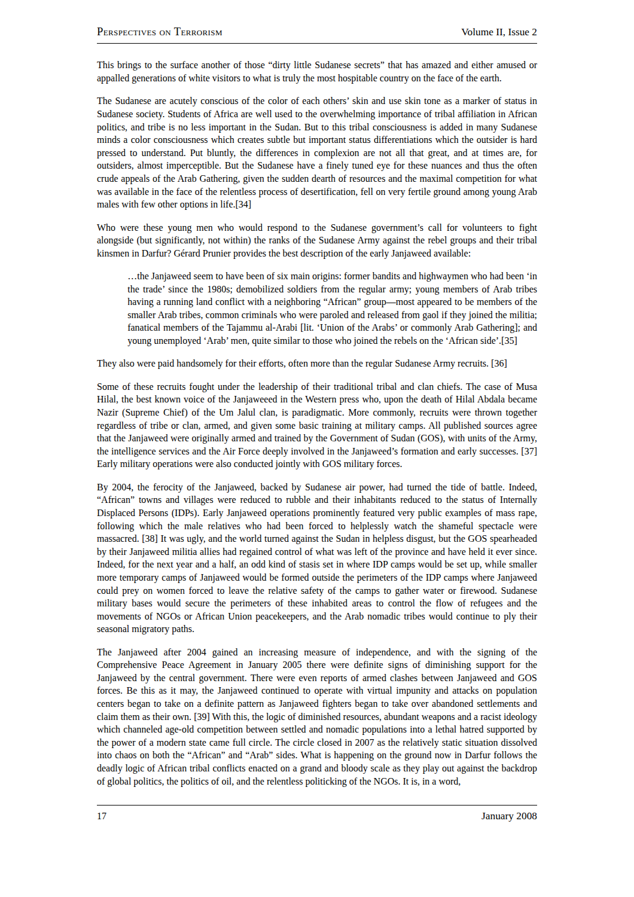Perspectives on Terrorism
Volume II, Issue 2
This brings to the surface another of those “dirty little Sudanese secrets” that has amazed and either amused or appalled generations of white visitors to what is truly the most hospitable country on the face of the earth.
The Sudanese are acutely conscious of the color of each others’ skin and use skin tone as a marker of status in Sudanese society. Students of Africa are well used to the overwhelming importance of tribal affiliation in African politics, and tribe is no less important in the Sudan. But to this tribal consciousness is added in many Sudanese minds a color consciousness which creates subtle but important status differentiations which the outsider is hard pressed to understand. Put bluntly, the differences in complexion are not all that great, and at times are, for outsiders, almost imperceptible. But the Sudanese have a finely tuned eye for these nuances and thus the often crude appeals of the Arab Gathering, given the sudden dearth of resources and the maximal competition for what was available in the face of the relentless process of desertification, fell on very fertile ground among young Arab males with few other options in life.[34]
Who were these young men who would respond to the Sudanese government’s call for volunteers to fight alongside (but significantly, not within) the ranks of the Sudanese Army against the rebel groups and their tribal kinsmen in Darfur? Gérard Prunier provides the best description of the early Janjaweed available:
…the Janjaweed seem to have been of six main origins: former bandits and highwaymen who had been ‘in the trade’ since the 1980s; demobilized soldiers from the regular army; young members of Arab tribes having a running land conflict with a neighboring “African” group—most appeared to be members of the smaller Arab tribes, common criminals who were paroled and released from gaol if they joined the militia; fanatical members of the Tajammu al-Arabi [lit. ‘Union of the Arabs’ or commonly Arab Gathering]; and young unemployed ‘Arab’ men, quite similar to those who joined the rebels on the ‘African side’.[35]
They also were paid handsomely for their efforts, often more than the regular Sudanese Army recruits. [36]
Some of these recruits fought under the leadership of their traditional tribal and clan chiefs. The case of Musa Hilal, the best known voice of the Janjaweeed in the Western press who, upon the death of Hilal Abdala became Nazir (Supreme Chief) of the Um Jalul clan, is paradigmatic. More commonly, recruits were thrown together regardless of tribe or clan, armed, and given some basic training at military camps. All published sources agree that the Janjaweed were originally armed and trained by the Government of Sudan (GOS), with units of the Army, the intelligence services and the Air Force deeply involved in the Janjaweed’s formation and early successes. [37] Early military operations were also conducted jointly with GOS military forces.
By 2004, the ferocity of the Janjaweed, backed by Sudanese air power, had turned the tide of battle. Indeed, “African” towns and villages were reduced to rubble and their inhabitants reduced to the status of Internally Displaced Persons (IDPs). Early Janjaweed operations prominently featured very public examples of mass rape, following which the male relatives who had been forced to helplessly watch the shameful spectacle were massacred. [38] It was ugly, and the world turned against the Sudan in helpless disgust, but the GOS spearheaded by their Janjaweed militia allies had regained control of what was left of the province and have held it ever since. Indeed, for the next year and a half, an odd kind of stasis set in where IDP camps would be set up, while smaller more temporary camps of Janjaweed would be formed outside the perimeters of the IDP camps where Janjaweed could prey on women forced to leave the relative safety of the camps to gather water or firewood. Sudanese military bases would secure the perimeters of these inhabited areas to control the flow of refugees and the movements of NGOs or African Union peacekeepers, and the Arab nomadic tribes would continue to ply their seasonal migratory paths.
The Janjaweed after 2004 gained an increasing measure of independence, and with the signing of the Comprehensive Peace Agreement in January 2005 there were definite signs of diminishing support for the Janjaweed by the central government. There were even reports of armed clashes between Janjaweed and GOS forces. Be this as it may, the Janjaweed continued to operate with virtual impunity and attacks on population centers began to take on a definite pattern as Janjaweed fighters began to take over abandoned settlements and claim them as their own. [39] With this, the logic of diminished resources, abundant weapons and a racist ideology which channeled age-old competition between settled and nomadic populations into a lethal hatred supported by the power of a modern state came full circle. The circle closed in 2007 as the relatively static situation dissolved into chaos on both the “African” and “Arab” sides. What is happening on the ground now in Darfur follows the deadly logic of African tribal conflicts enacted on a grand and bloody scale as they play out against the backdrop of global politics, the politics of oil, and the relentless politicking of the NGOs. It is, in a word,
17
January 2008